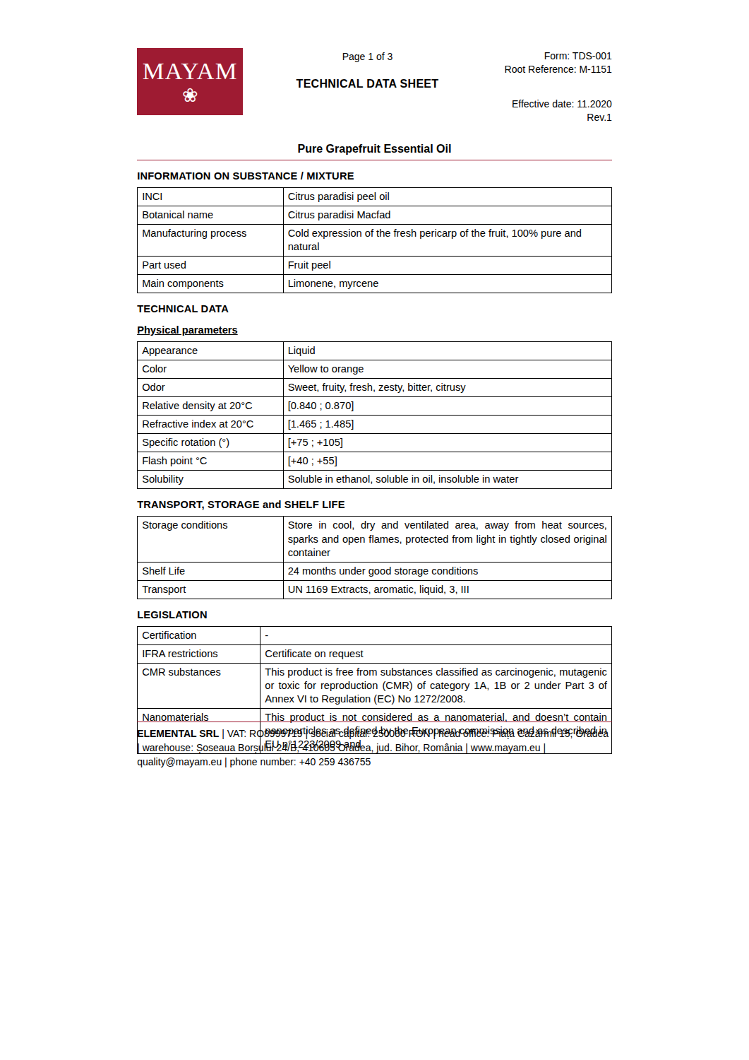MAYAM
❀
Page 1 of 3
TECHNICAL DATA SHEET
Form: TDS-001
Root Reference: M-1151
Effective date: 11.2020
Rev.1
Pure Grapefruit Essential Oil
INFORMATION ON SUBSTANCE / MIXTURE
| INCI | Citrus paradisi peel oil |
| Botanical name | Citrus paradisi Macfad |
| Manufacturing process | Cold expression of the fresh pericarp of the fruit, 100% pure and natural |
| Part used | Fruit peel |
| Main components | Limonene, myrcene |
TECHNICAL DATA
Physical parameters
| Appearance | Liquid |
| Color | Yellow to orange |
| Odor | Sweet, fruity, fresh, zesty, bitter, citrusy |
| Relative density at 20°C | [0.840 ; 0.870] |
| Refractive index at 20°C | [1.465 ; 1.485] |
| Specific rotation (°) | [+75 ; +105] |
| Flash point °C | [+40 ; +55] |
| Solubility | Soluble in ethanol, soluble in oil, insoluble in water |
TRANSPORT, STORAGE and SHELF LIFE
| Storage conditions | Store in cool, dry and ventilated area, away from heat sources, sparks and open flames, protected from light in tightly closed original container |
| Shelf Life | 24 months under good storage conditions |
| Transport | UN 1169 Extracts, aromatic, liquid, 3, III |
LEGISLATION
| Certification | - |
| IFRA restrictions | Certificate on request |
| CMR substances | This product is free from substances classified as carcinogenic, mutagenic or toxic for reproduction (CMR) of category 1A, 1B or 2 under Part 3 of Annex VI to Regulation (EC) No 1272/2008. |
| Nanomaterials | This product is not considered as a nanomaterial, and doesn’t contain nanoparticles as defined by the European commission and as described in EU n°1223/2009 and |
ELEMENTAL SRL | VAT: RO8999719 | social capital: 250000 RON | head office: Piața Cazărmii 15, Oradea | warehouse: Șoseaua Borșului 24/B, 410605 Oradea, jud. Bihor, România | www.mayam.eu | quality@mayam.eu | phone number: +40 259 436755